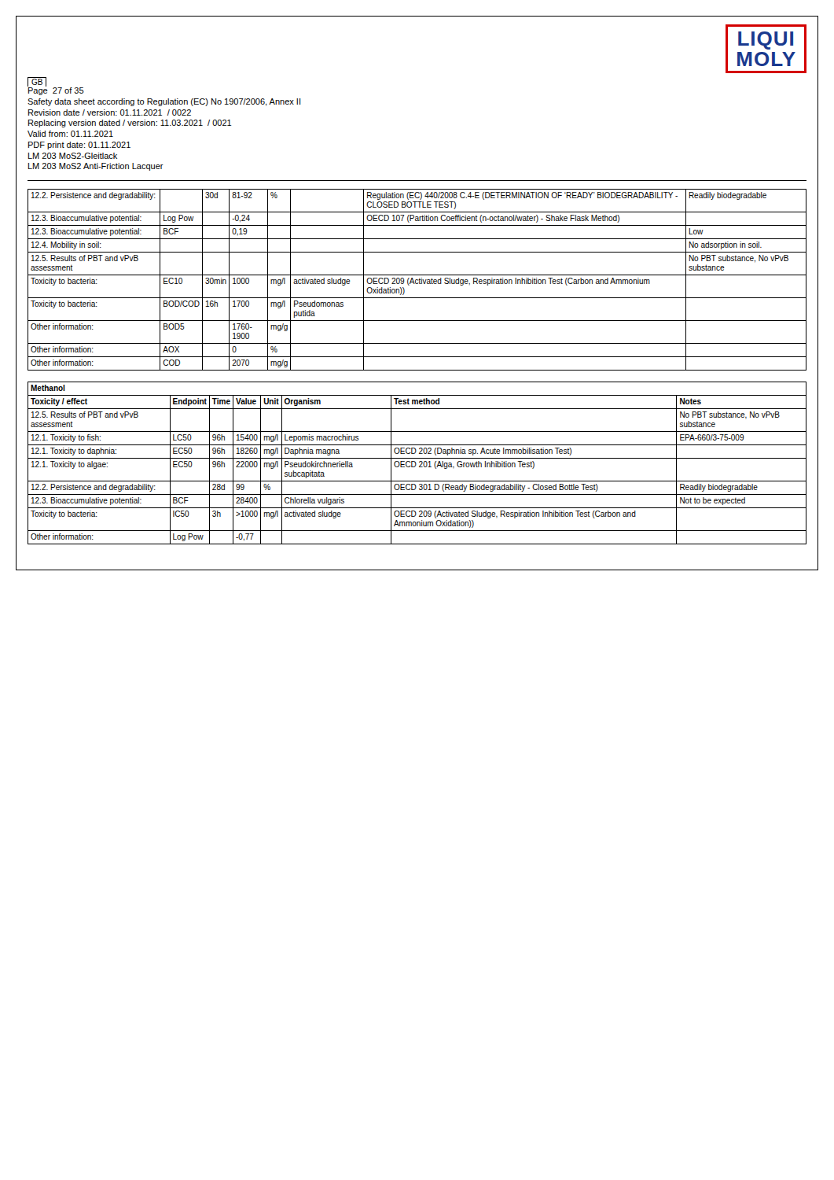LIQUI MOLY
GB
Page 27 of 35
Safety data sheet according to Regulation (EC) No 1907/2006, Annex II
Revision date / version: 01.11.2021 / 0022
Replacing version dated / version: 11.03.2021 / 0021
Valid from: 01.11.2021
PDF print date: 01.11.2021
LM 203 MoS2-Gleitlack
LM 203 MoS2 Anti-Friction Lacquer
| 12.2. Persistence and degradability: | | 30d | 81-92 | % | | Regulation (EC) 440/2008 C.4-E (DETERMINATION OF ‘READY’ BIODEGRADABILITY - CLOSED BOTTLE TEST) | Readily biodegradable |
| 12.3. Bioaccumulative potential: | Log Pow | | -0,24 | | | OECD 107 (Partition Coefficient (n-octanol/water) - Shake Flask Method) | |
| 12.3. Bioaccumulative potential: | BCF | | 0,19 | | | | Low |
| 12.4. Mobility in soil: | | | | | | | No adsorption in soil. |
| 12.5. Results of PBT and vPvB assessment | | | | | | | No PBT substance, No vPvB substance |
| Toxicity to bacteria: | EC10 | 30min | 1000 | mg/l | activated sludge | OECD 209 (Activated Sludge, Respiration Inhibition Test (Carbon and Ammonium Oxidation)) | |
| Toxicity to bacteria: | BOD/COD | 16h | 1700 | mg/l | Pseudomonas putida | | |
| Other information: | BOD5 | | 1760-1900 | mg/g | | | |
| Other information: | AOX | | 0 | % | | | |
| Other information: | COD | | 2070 | mg/g | | | |
| Methanol |
| --- |
| Toxicity / effect | Endpoint | Time | Value | Unit | Organism | Test method | Notes |
| 12.5. Results of PBT and vPvB assessment | | | | | | | No PBT substance, No vPvB substance |
| 12.1. Toxicity to fish: | LC50 | 96h | 15400 | mg/l | Lepomis macrochirus | | EPA-660/3-75-009 |
| 12.1. Toxicity to daphnia: | EC50 | 96h | 18260 | mg/l | Daphnia magna | OECD 202 (Daphnia sp. Acute Immobilisation Test) | |
| 12.1. Toxicity to algae: | EC50 | 96h | 22000 | mg/l | Pseudokirchneriella subcapitata | OECD 201 (Alga, Growth Inhibition Test) | |
| 12.2. Persistence and degradability: | | 28d | 99 | % | | OECD 301 D (Ready Biodegradability - Closed Bottle Test) | Readily biodegradable |
| 12.3. Bioaccumulative potential: | BCF | | 28400 | | Chlorella vulgaris | | Not to be expected |
| Toxicity to bacteria: | IC50 | 3h | >1000 | mg/l | activated sludge | OECD 209 (Activated Sludge, Respiration Inhibition Test (Carbon and Ammonium Oxidation)) | |
| Other information: | Log Pow | | -0,77 | | | | |